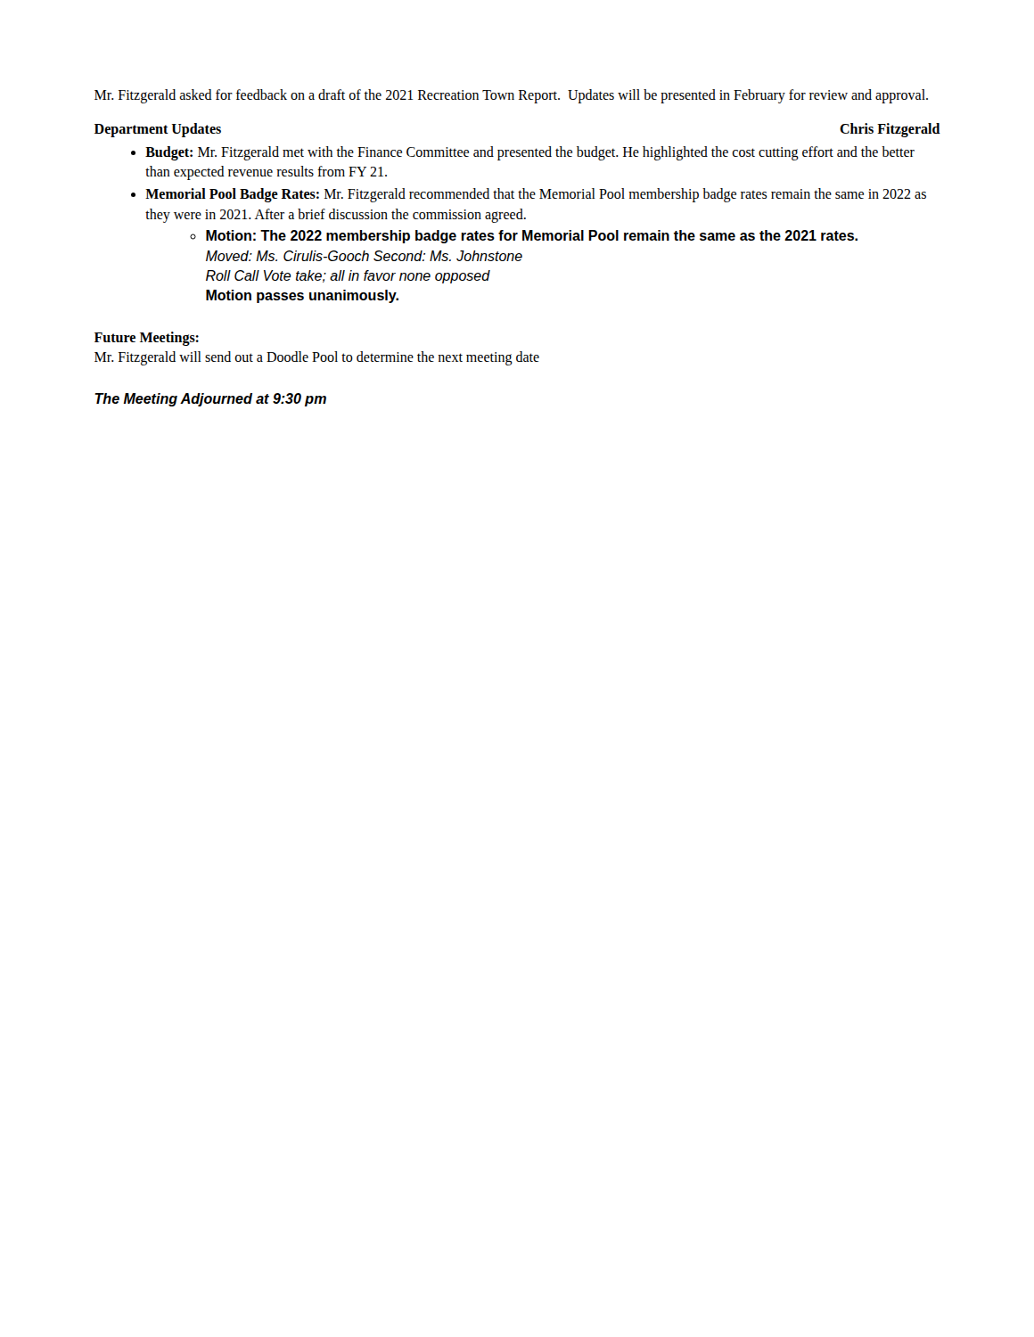Mr. Fitzgerald asked for feedback on a draft of the 2021 Recreation Town Report. Updates will be presented in February for review and approval.
Department Updates Chris Fitzgerald
Budget: Mr. Fitzgerald met with the Finance Committee and presented the budget. He highlighted the cost cutting effort and the better than expected revenue results from FY 21.
Memorial Pool Badge Rates: Mr. Fitzgerald recommended that the Memorial Pool membership badge rates remain the same in 2022 as they were in 2021. After a brief discussion the commission agreed.
Motion: The 2022 membership badge rates for Memorial Pool remain the same as the 2021 rates.
Moved: Ms. Cirulis-Gooch Second: Ms. Johnstone
Roll Call Vote take; all in favor none opposed
Motion passes unanimously.
Future Meetings:
Mr. Fitzgerald will send out a Doodle Pool to determine the next meeting date
The Meeting Adjourned at 9:30 pm